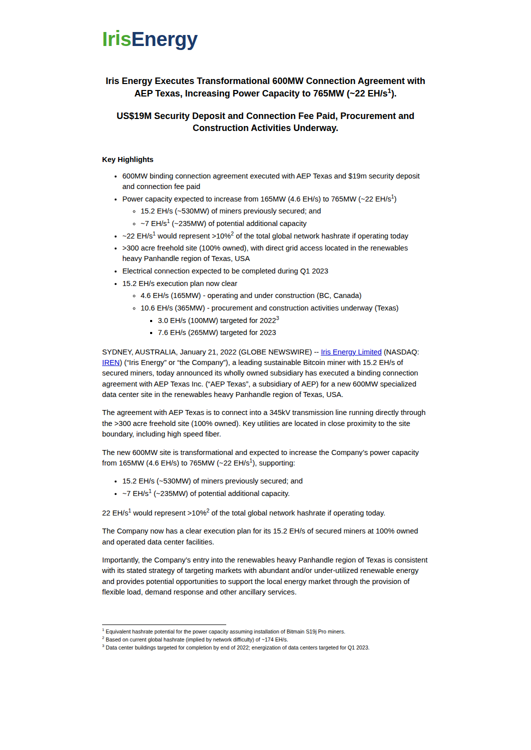Iris Energy
Iris Energy Executes Transformational 600MW Connection Agreement with AEP Texas, Increasing Power Capacity to 765MW (~22 EH/s1).
US$19M Security Deposit and Connection Fee Paid, Procurement and Construction Activities Underway.
Key Highlights
600MW binding connection agreement executed with AEP Texas and $19m security deposit and connection fee paid
Power capacity expected to increase from 165MW (4.6 EH/s) to 765MW (~22 EH/s1)
15.2 EH/s (~530MW) of miners previously secured; and
~7 EH/s1 (~235MW) of potential additional capacity
~22 EH/s1 would represent >10%2 of the total global network hashrate if operating today
>300 acre freehold site (100% owned), with direct grid access located in the renewables heavy Panhandle region of Texas, USA
Electrical connection expected to be completed during Q1 2023
15.2 EH/s execution plan now clear
4.6 EH/s (165MW) - operating and under construction (BC, Canada)
10.6 EH/s (365MW) - procurement and construction activities underway (Texas)
3.0 EH/s (100MW) targeted for 20223
7.6 EH/s (265MW) targeted for 2023
SYDNEY, AUSTRALIA, January 21, 2022 (GLOBE NEWSWIRE) -- Iris Energy Limited (NASDAQ: IREN) (“Iris Energy” or “the Company”), a leading sustainable Bitcoin miner with 15.2 EH/s of secured miners, today announced its wholly owned subsidiary has executed a binding connection agreement with AEP Texas Inc. (“AEP Texas”, a subsidiary of AEP) for a new 600MW specialized data center site in the renewables heavy Panhandle region of Texas, USA.
The agreement with AEP Texas is to connect into a 345kV transmission line running directly through the >300 acre freehold site (100% owned). Key utilities are located in close proximity to the site boundary, including high speed fiber.
The new 600MW site is transformational and expected to increase the Company’s power capacity from 165MW (4.6 EH/s) to 765MW (~22 EH/s1), supporting:
15.2 EH/s (~530MW) of miners previously secured; and
~7 EH/s1 (~235MW) of potential additional capacity.
22 EH/s1 would represent >10%2 of the total global network hashrate if operating today.
The Company now has a clear execution plan for its 15.2 EH/s of secured miners at 100% owned and operated data center facilities.
Importantly, the Company’s entry into the renewables heavy Panhandle region of Texas is consistent with its stated strategy of targeting markets with abundant and/or under-utilized renewable energy and provides potential opportunities to support the local energy market through the provision of flexible load, demand response and other ancillary services.
1 Equivalent hashrate potential for the power capacity assuming installation of Bitmain S19j Pro miners.
2 Based on current global hashrate (implied by network difficulty) of ~174 EH/s.
3 Data center buildings targeted for completion by end of 2022; energization of data centers targeted for Q1 2023.